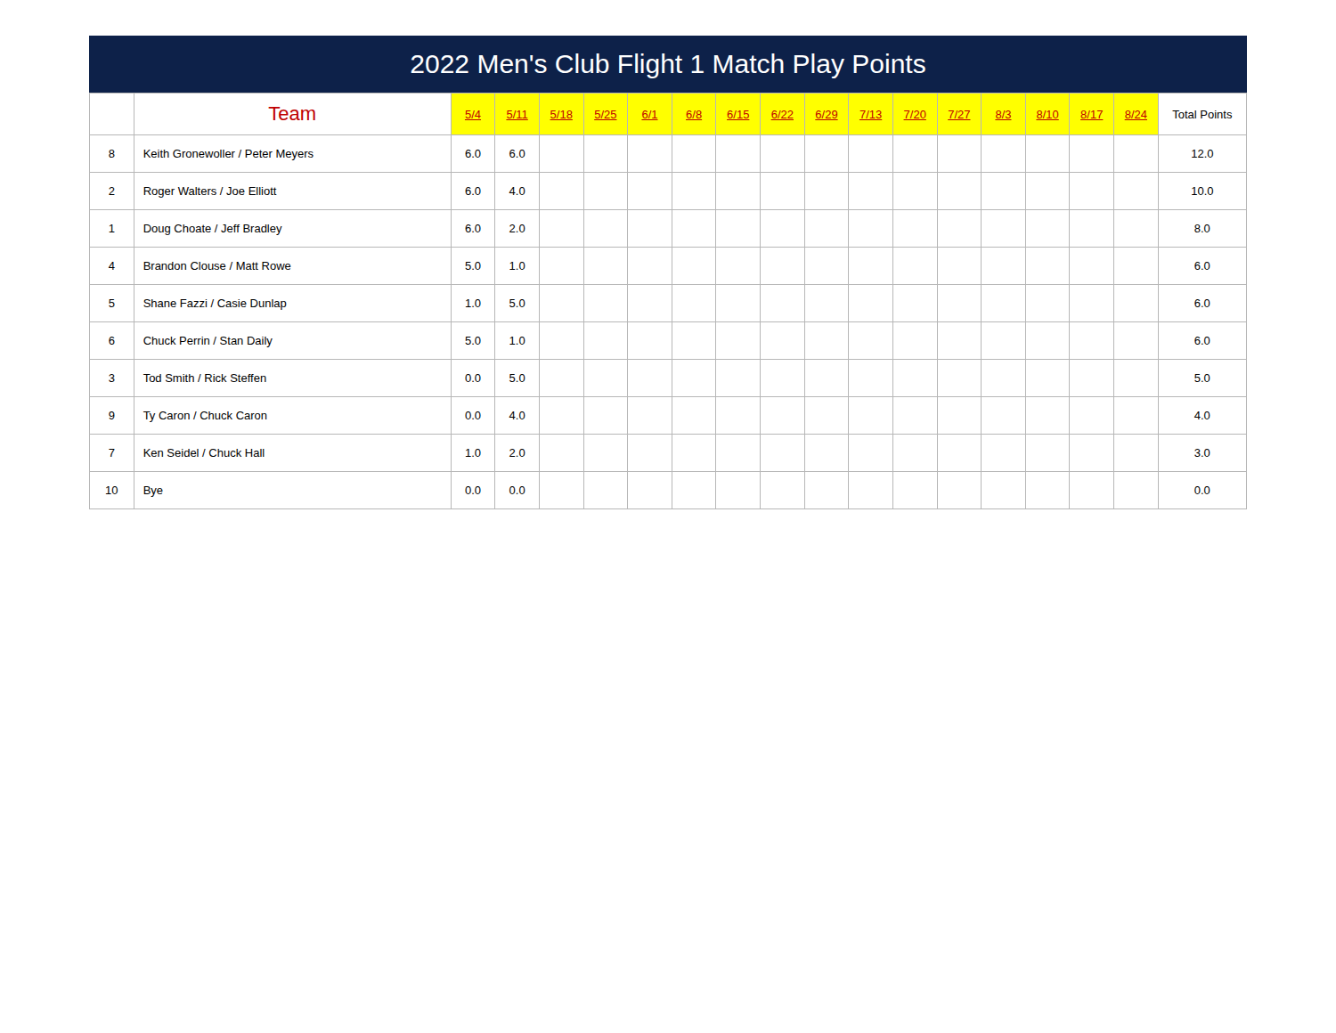2022 Men's Club Flight 1 Match Play Points
| | Team | 5/4 | 5/11 | 5/18 | 5/25 | 6/1 | 6/8 | 6/15 | 6/22 | 6/29 | 7/13 | 7/20 | 7/27 | 8/3 | 8/10 | 8/17 | 8/24 | Total Points |
| --- | --- | --- | --- | --- | --- | --- | --- | --- | --- | --- | --- | --- | --- | --- | --- | --- | --- | --- |
| 8 | Keith Gronewoller / Peter Meyers | 6.0 | 6.0 | | | | | | | | | | | | | | | 12.0 |
| 2 | Roger Walters / Joe Elliott | 6.0 | 4.0 | | | | | | | | | | | | | | | 10.0 |
| 1 | Doug Choate / Jeff Bradley | 6.0 | 2.0 | | | | | | | | | | | | | | | 8.0 |
| 4 | Brandon Clouse / Matt Rowe | 5.0 | 1.0 | | | | | | | | | | | | | | | 6.0 |
| 5 | Shane Fazzi / Casie Dunlap | 1.0 | 5.0 | | | | | | | | | | | | | | | 6.0 |
| 6 | Chuck Perrin / Stan Daily | 5.0 | 1.0 | | | | | | | | | | | | | | | 6.0 |
| 3 | Tod Smith / Rick Steffen | 0.0 | 5.0 | | | | | | | | | | | | | | | 5.0 |
| 9 | Ty Caron / Chuck Caron | 0.0 | 4.0 | | | | | | | | | | | | | | | 4.0 |
| 7 | Ken Seidel / Chuck Hall | 1.0 | 2.0 | | | | | | | | | | | | | | | 3.0 |
| 10 | Bye | 0.0 | 0.0 | | | | | | | | | | | | | | | 0.0 |